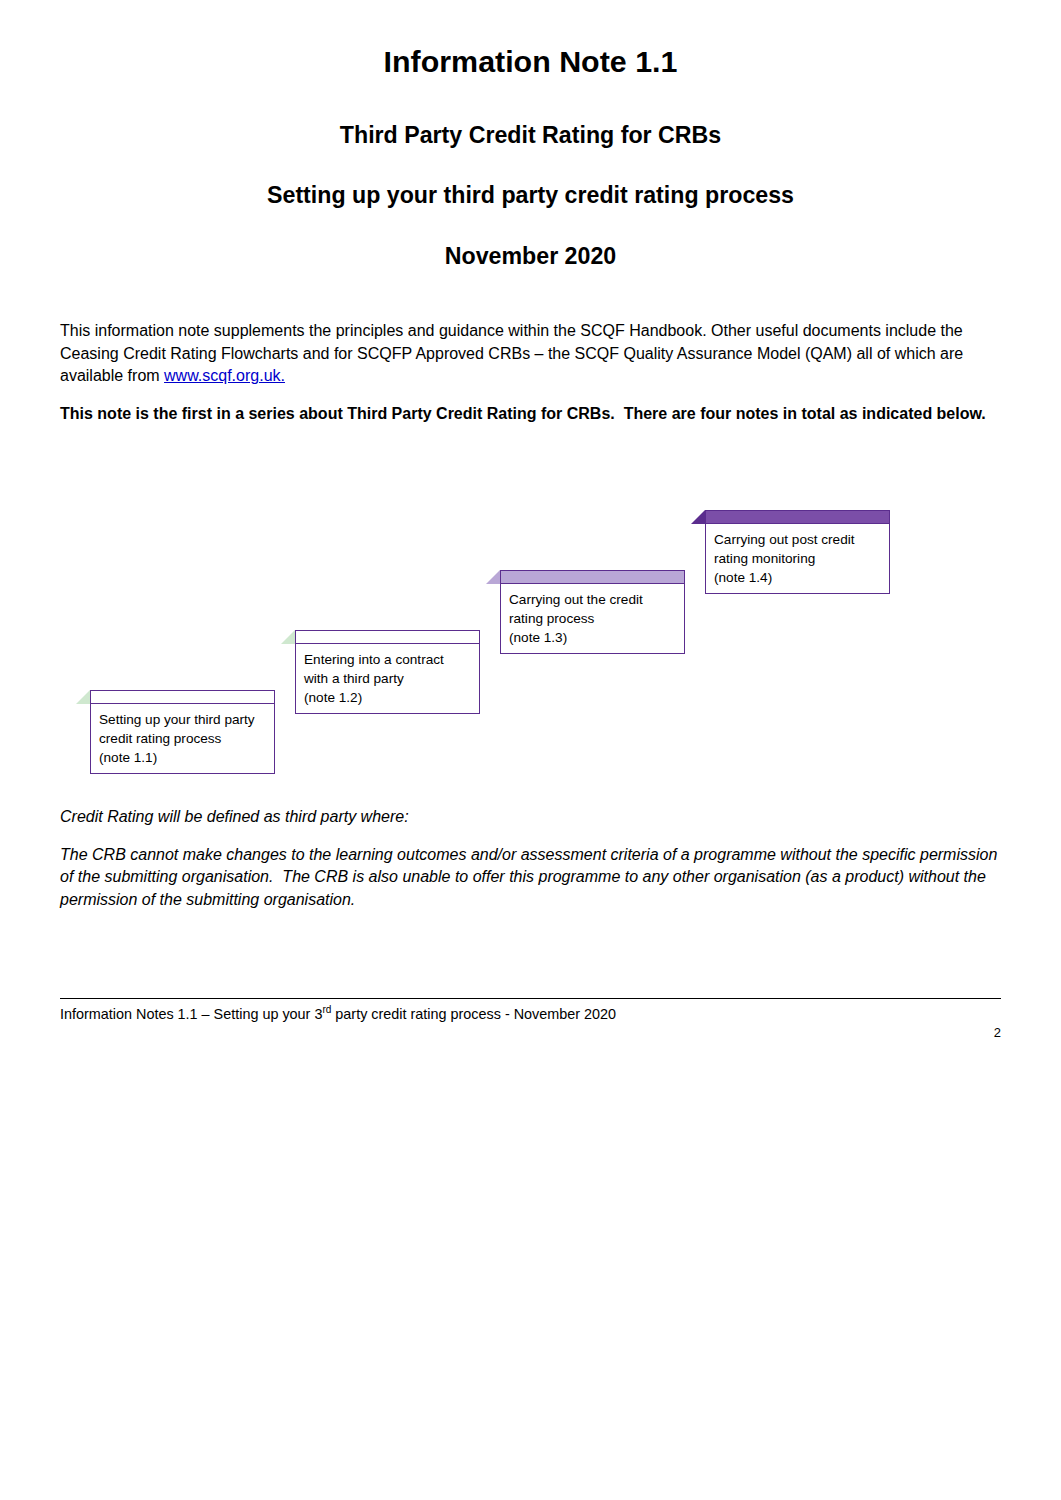Information Note 1.1
Third Party Credit Rating for CRBs
Setting up your third party credit rating process
November 2020
This information note supplements the principles and guidance within the SCQF Handbook. Other useful documents include the Ceasing Credit Rating Flowcharts and for SCQFP Approved CRBs – the SCQF Quality Assurance Model (QAM) all of which are available from www.scqf.org.uk.
This note is the first in a series about Third Party Credit Rating for CRBs. There are four notes in total as indicated below.
Carrying out post credit rating monitoring
(note 1.4)
Carrying out the credit rating process
(note 1.3)
Entering into a contract with a third party
(note 1.2)
Setting up your third party credit rating process
(note 1.1)
Credit Rating will be defined as third party where:
The CRB cannot make changes to the learning outcomes and/or assessment criteria of a programme without the specific permission of the submitting organisation. The CRB is also unable to offer this programme to any other organisation (as a product) without the permission of the submitting organisation.
Information Notes 1.1 – Setting up your 3rd party credit rating process - November 2020
2